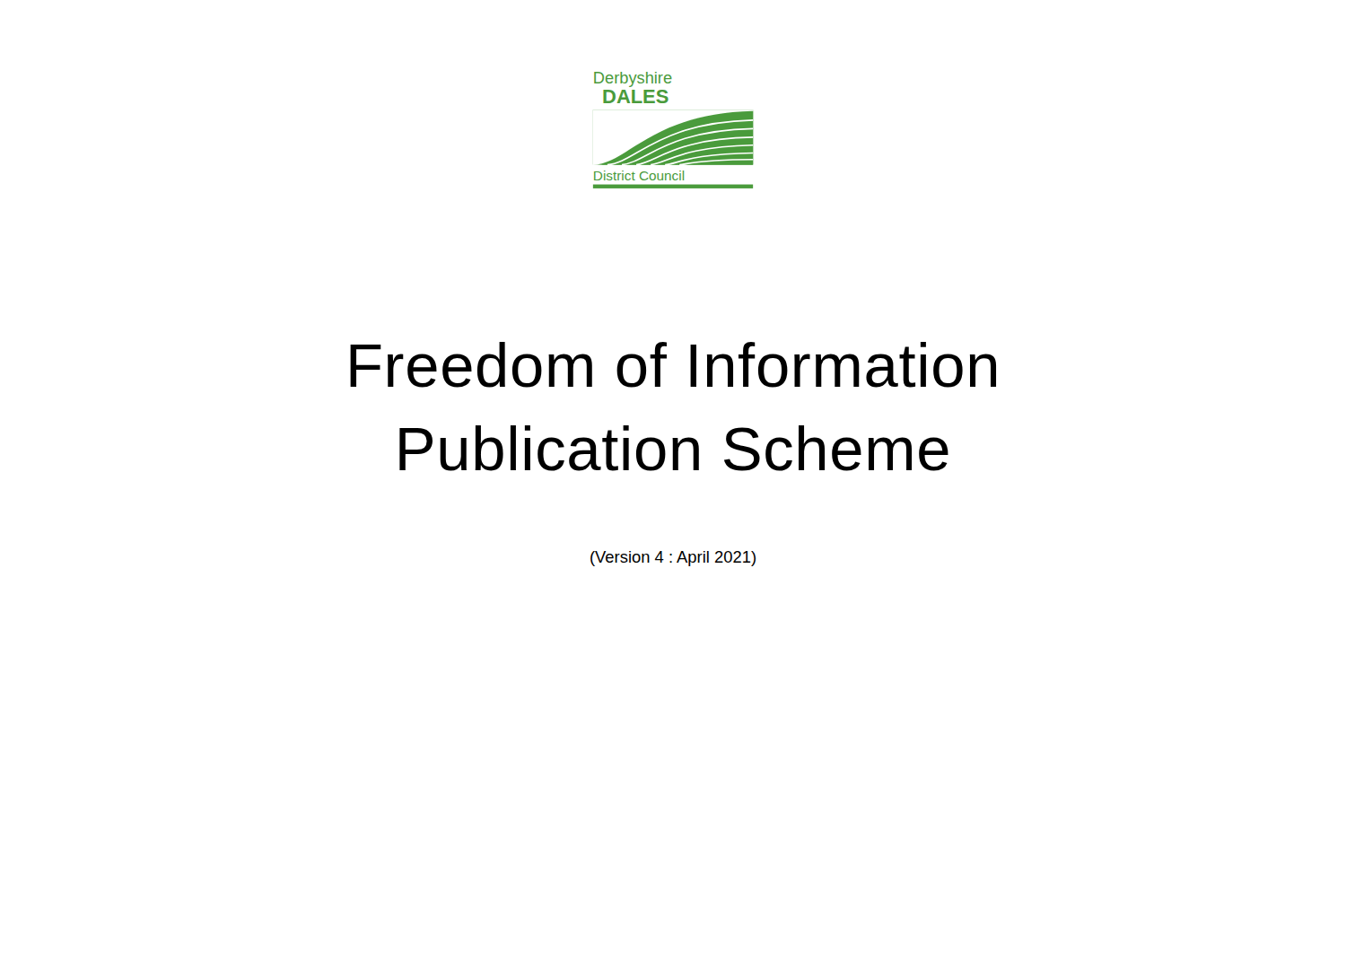Derbyshire DALES District Council
Freedom of Information
Publication Scheme
(Version 4 : April 2021)